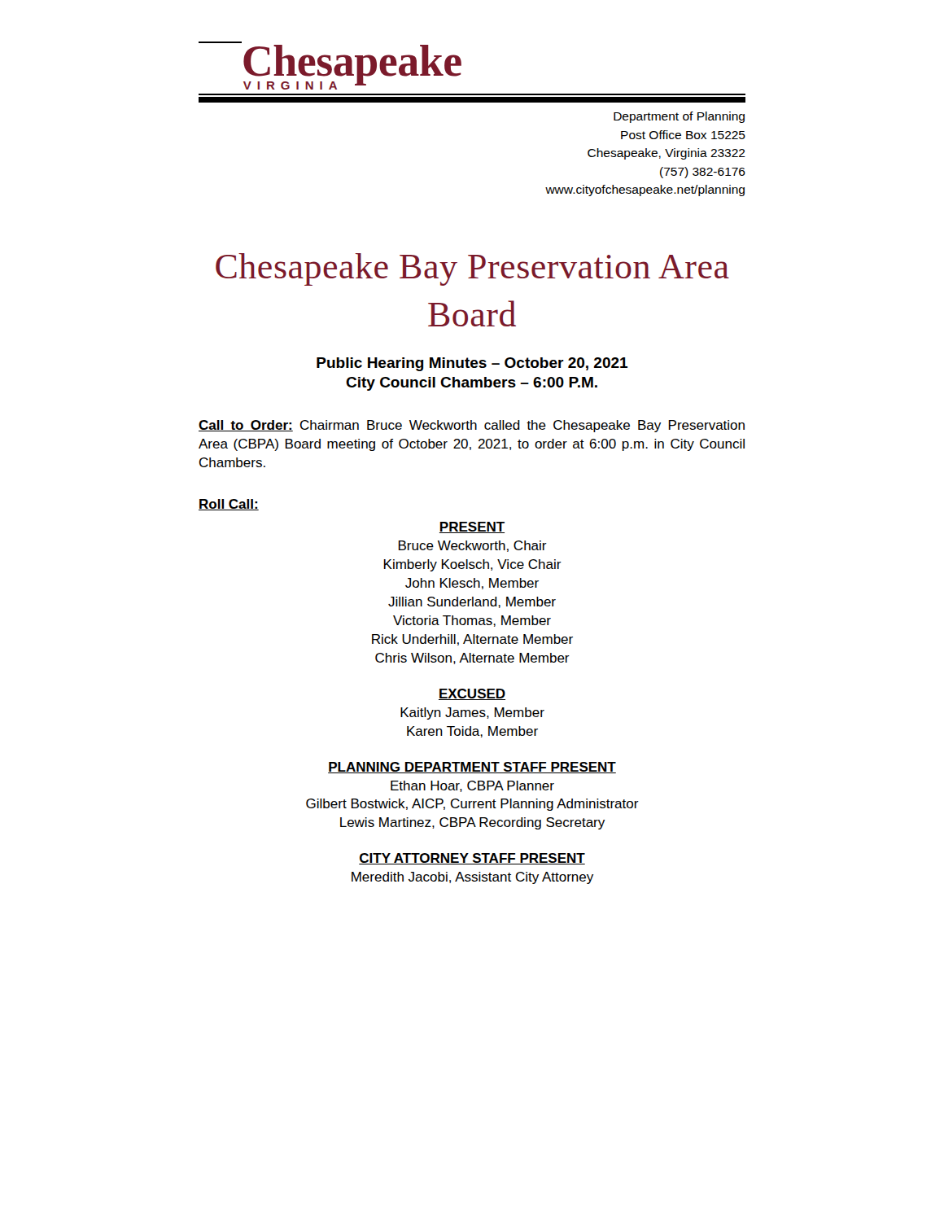Chesapeake VIRGINIA
Department of Planning
Post Office Box 15225
Chesapeake, Virginia 23322
(757) 382-6176
www.cityofchesapeake.net/planning
Chesapeake Bay Preservation Area Board
Public Hearing Minutes – October 20, 2021
City Council Chambers – 6:00 P.M.
Call to Order: Chairman Bruce Weckworth called the Chesapeake Bay Preservation Area (CBPA) Board meeting of October 20, 2021, to order at 6:00 p.m. in City Council Chambers.
Roll Call:
PRESENT
Bruce Weckworth, Chair
Kimberly Koelsch, Vice Chair
John Klesch, Member
Jillian Sunderland, Member
Victoria Thomas, Member
Rick Underhill, Alternate Member
Chris Wilson, Alternate Member
EXCUSED
Kaitlyn James, Member
Karen Toida, Member
PLANNING DEPARTMENT STAFF PRESENT
Ethan Hoar, CBPA Planner
Gilbert Bostwick, AICP, Current Planning Administrator
Lewis Martinez, CBPA Recording Secretary
CITY ATTORNEY STAFF PRESENT
Meredith Jacobi, Assistant City Attorney